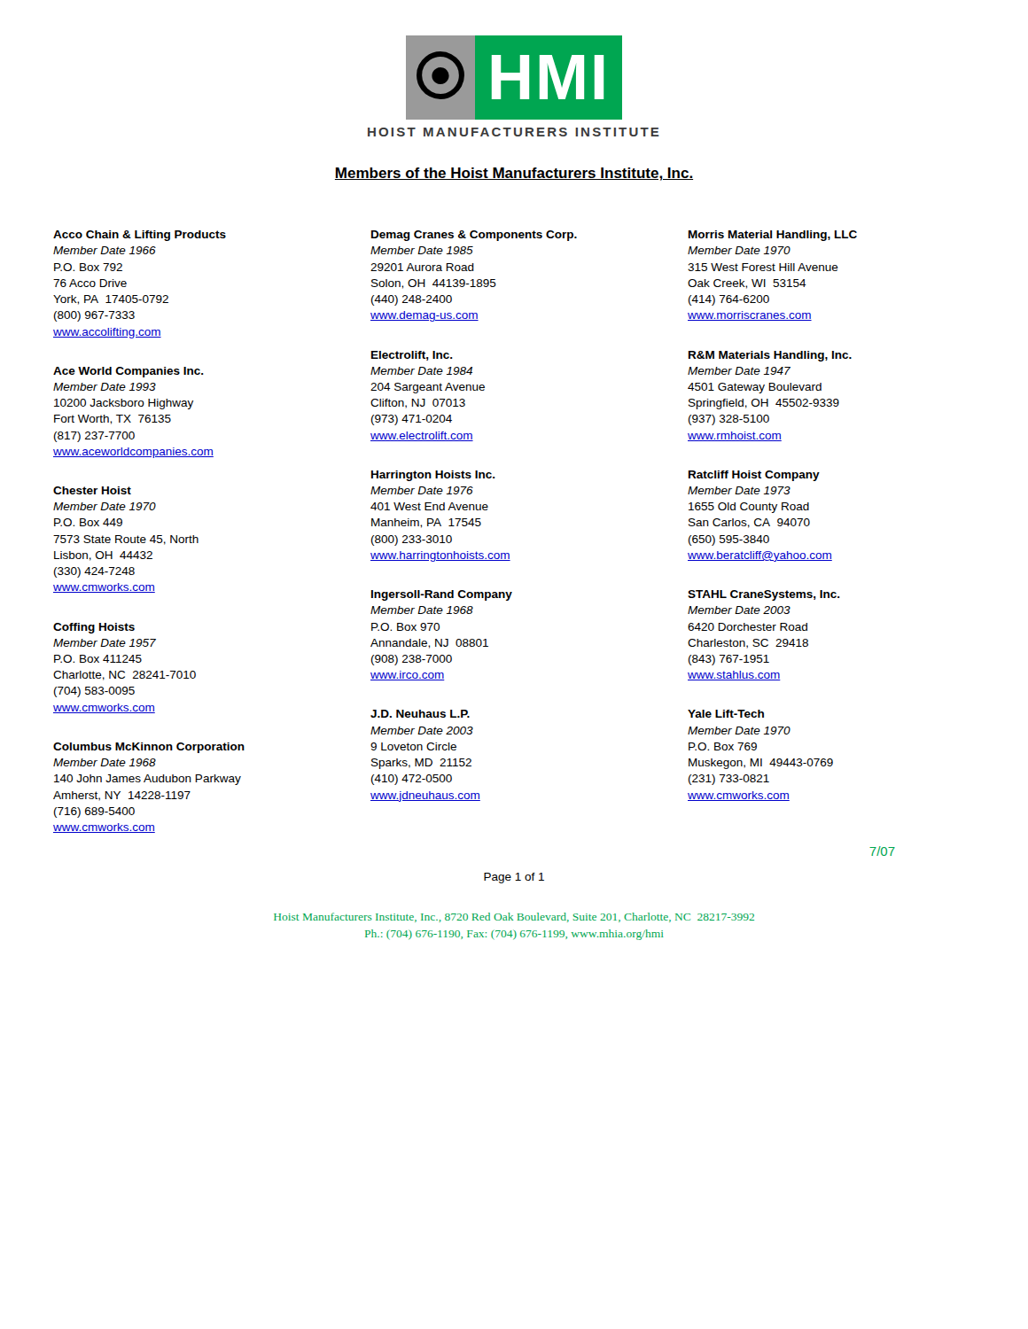⦿
HMI
HOIST MANUFACTURERS INSTITUTE
Members of the Hoist Manufacturers Institute, Inc.
Acco Chain & Lifting Products
Member Date 1966
P.O. Box 792
76 Acco Drive
York, PA 17405-0792
(800) 967-7333
www.accolifting.com
Ace World Companies Inc.
Member Date 1993
10200 Jacksboro Highway
Fort Worth, TX 76135
(817) 237-7700
www.aceworldcompanies.com
Chester Hoist
Member Date 1970
P.O. Box 449
7573 State Route 45, North
Lisbon, OH 44432
(330) 424-7248
www.cmworks.com
Coffing Hoists
Member Date 1957
P.O. Box 411245
Charlotte, NC 28241-7010
(704) 583-0095
www.cmworks.com
Columbus McKinnon Corporation
Member Date 1968
140 John James Audubon Parkway
Amherst, NY 14228-1197
(716) 689-5400
www.cmworks.com
Demag Cranes & Components Corp.
Member Date 1985
29201 Aurora Road
Solon, OH 44139-1895
(440) 248-2400
www.demag-us.com
Electrolift, Inc.
Member Date 1984
204 Sargeant Avenue
Clifton, NJ 07013
(973) 471-0204
www.electrolift.com
Harrington Hoists Inc.
Member Date 1976
401 West End Avenue
Manheim, PA 17545
(800) 233-3010
www.harringtonhoists.com
Ingersoll-Rand Company
Member Date 1968
P.O. Box 970
Annandale, NJ 08801
(908) 238-7000
www.irco.com
J.D. Neuhaus L.P.
Member Date 2003
9 Loveton Circle
Sparks, MD 21152
(410) 472-0500
www.jdneuhaus.com
Morris Material Handling, LLC
Member Date 1970
315 West Forest Hill Avenue
Oak Creek, WI 53154
(414) 764-6200
www.morriscranes.com
R&M Materials Handling, Inc.
Member Date 1947
4501 Gateway Boulevard
Springfield, OH 45502-9339
(937) 328-5100
www.rmhoist.com
Ratcliff Hoist Company
Member Date 1973
1655 Old County Road
San Carlos, CA 94070
(650) 595-3840
www.beratcliff@yahoo.com
STAHL CraneSystems, Inc.
Member Date 2003
6420 Dorchester Road
Charleston, SC 29418
(843) 767-1951
www.stahlus.com
Yale Lift-Tech
Member Date 1970
P.O. Box 769
Muskegon, MI 49443-0769
(231) 733-0821
www.cmworks.com
7/07
Page 1 of 1
Hoist Manufacturers Institute, Inc., 8720 Red Oak Boulevard, Suite 201, Charlotte, NC 28217-3992
Ph.: (704) 676-1190, Fax: (704) 676-1199, www.mhia.org/hmi